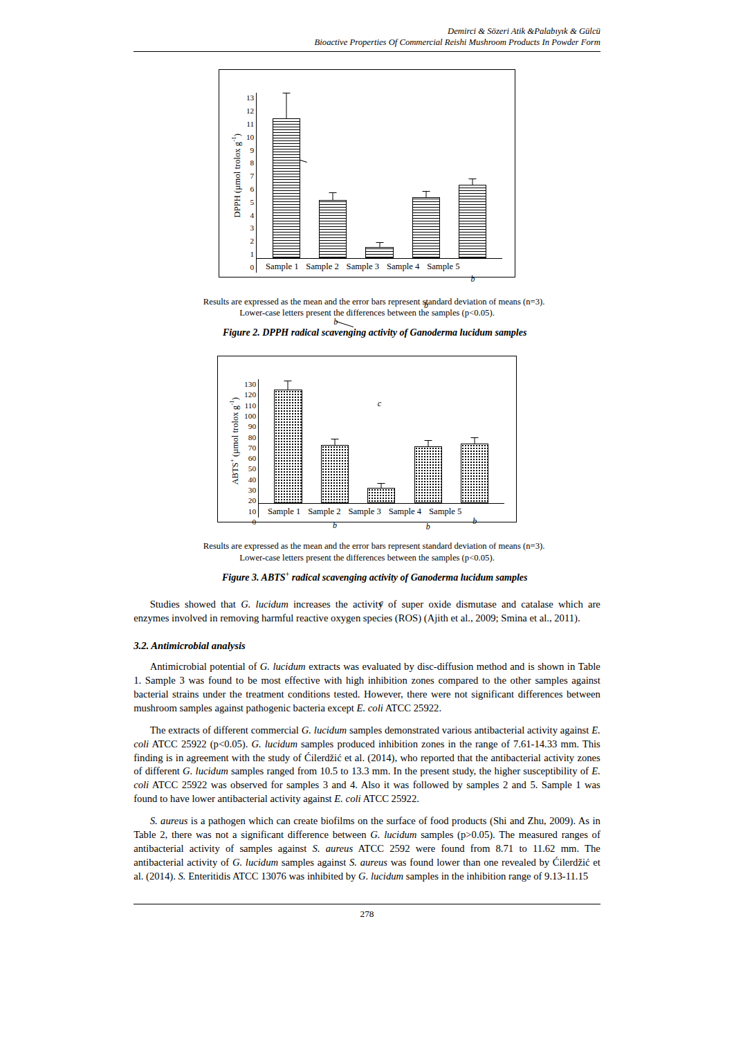Demirci & Sözeri Atik &Palabıyık & Gülcü Bioactive Properties Of Commercial Reishi Mushroom Products In Powder Form
DPPH (µmol trolox g-1)
131211109876543210
a
b
c
b
b
Sample 1 Sample 2 Sample 3 Sample 4 Sample 5
Results are expressed as the mean and the error bars represent standard deviation of means (n=3).
Lower-case letters present the differences between the samples (p<0.05).
Figure 2. DPPH radical scavenging activity of Ganoderma lucidum samples
ABTS+ (µmol trolox g-1)
1301201101009080706050403020100
a
b
c
b
b
Sample 1 Sample 2 Sample 3 Sample 4 Sample 5
Results are expressed as the mean and the error bars represent standard deviation of means (n=3).
Lower-case letters present the differences between the samples (p<0.05).
Figure 3. ABTS+ radical scavenging activity of Ganoderma lucidum samples
Studies showed that G. lucidum increases the activity of super oxide dismutase and catalase which are enzymes involved in removing harmful reactive oxygen species (ROS) (Ajith et al., 2009; Smina et al., 2011).
3.2. Antimicrobial analysis
Antimicrobial potential of G. lucidum extracts was evaluated by disc-diffusion method and is shown in Table 1. Sample 3 was found to be most effective with high inhibition zones compared to the other samples against bacterial strains under the treatment conditions tested. However, there were not significant differences between mushroom samples against pathogenic bacteria except E. coli ATCC 25922.
The extracts of different commercial G. lucidum samples demonstrated various antibacterial activity against E. coli ATCC 25922 (p<0.05). G. lucidum samples produced inhibition zones in the range of 7.61-14.33 mm. This finding is in agreement with the study of Ćilerdžić et al. (2014), who reported that the antibacterial activity zones of different G. lucidum samples ranged from 10.5 to 13.3 mm. In the present study, the higher susceptibility of E. coli ATCC 25922 was observed for samples 3 and 4. Also it was followed by samples 2 and 5. Sample 1 was found to have lower antibacterial activity against E. coli ATCC 25922.
S. aureus is a pathogen which can create biofilms on the surface of food products (Shi and Zhu, 2009). As in Table 2, there was not a significant difference between G. lucidum samples (p>0.05). The measured ranges of antibacterial activity of samples against S. aureus ATCC 2592 were found from 8.71 to 11.62 mm. The antibacterial activity of G. lucidum samples against S. aureus was found lower than one revealed by Ćilerdžić et al. (2014). S. Enteritidis ATCC 13076 was inhibited by G. lucidum samples in the inhibition range of 9.13-11.15
278